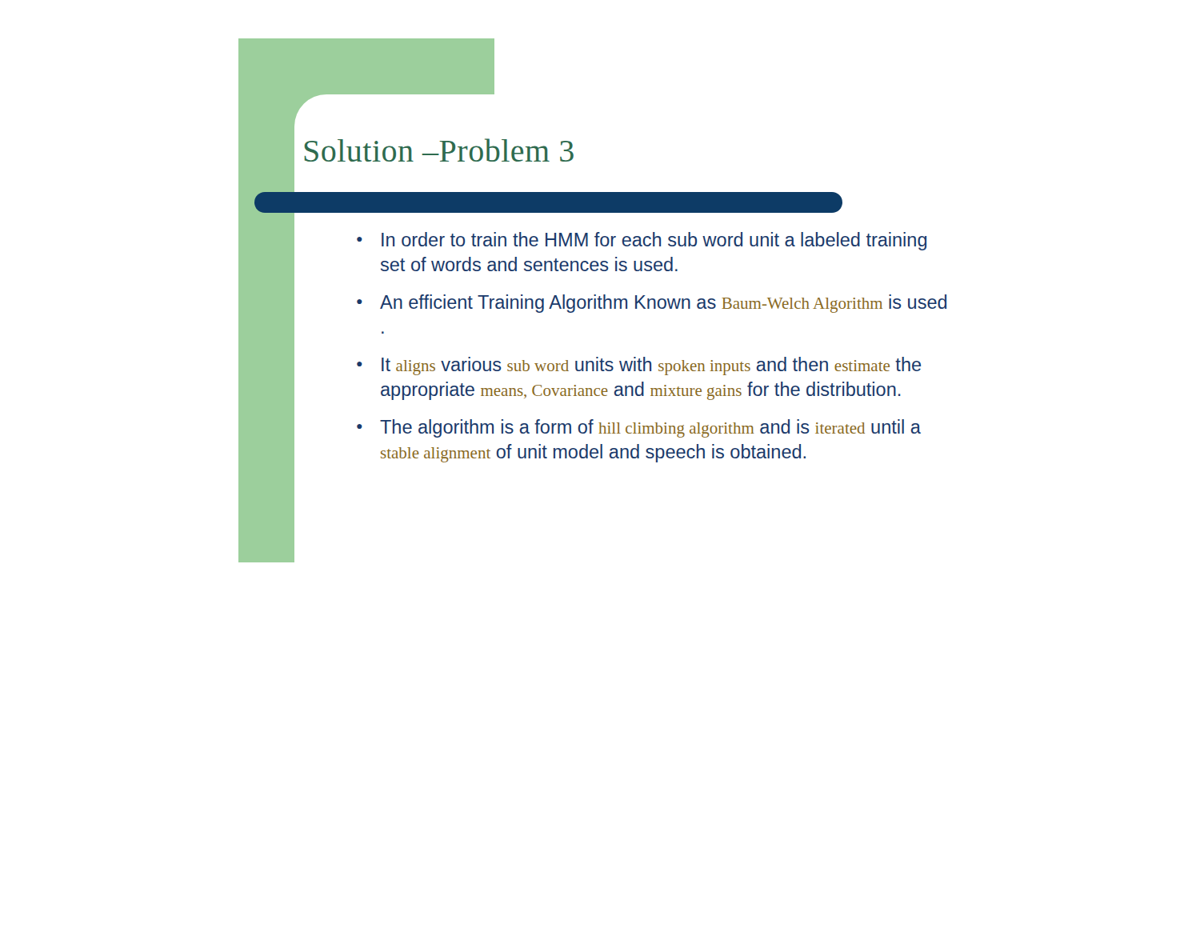Solution –Problem 3
In order to train the HMM for each sub word unit a labeled training set of words and sentences is used.
An efficient Training Algorithm Known as Baum-Welch Algorithm is used .
It aligns various sub word units with spoken inputs and then estimate the appropriate means, Covariance and mixture gains for the distribution.
The algorithm is a form of hill climbing algorithm and is iterated until a stable alignment of unit model and speech is obtained.